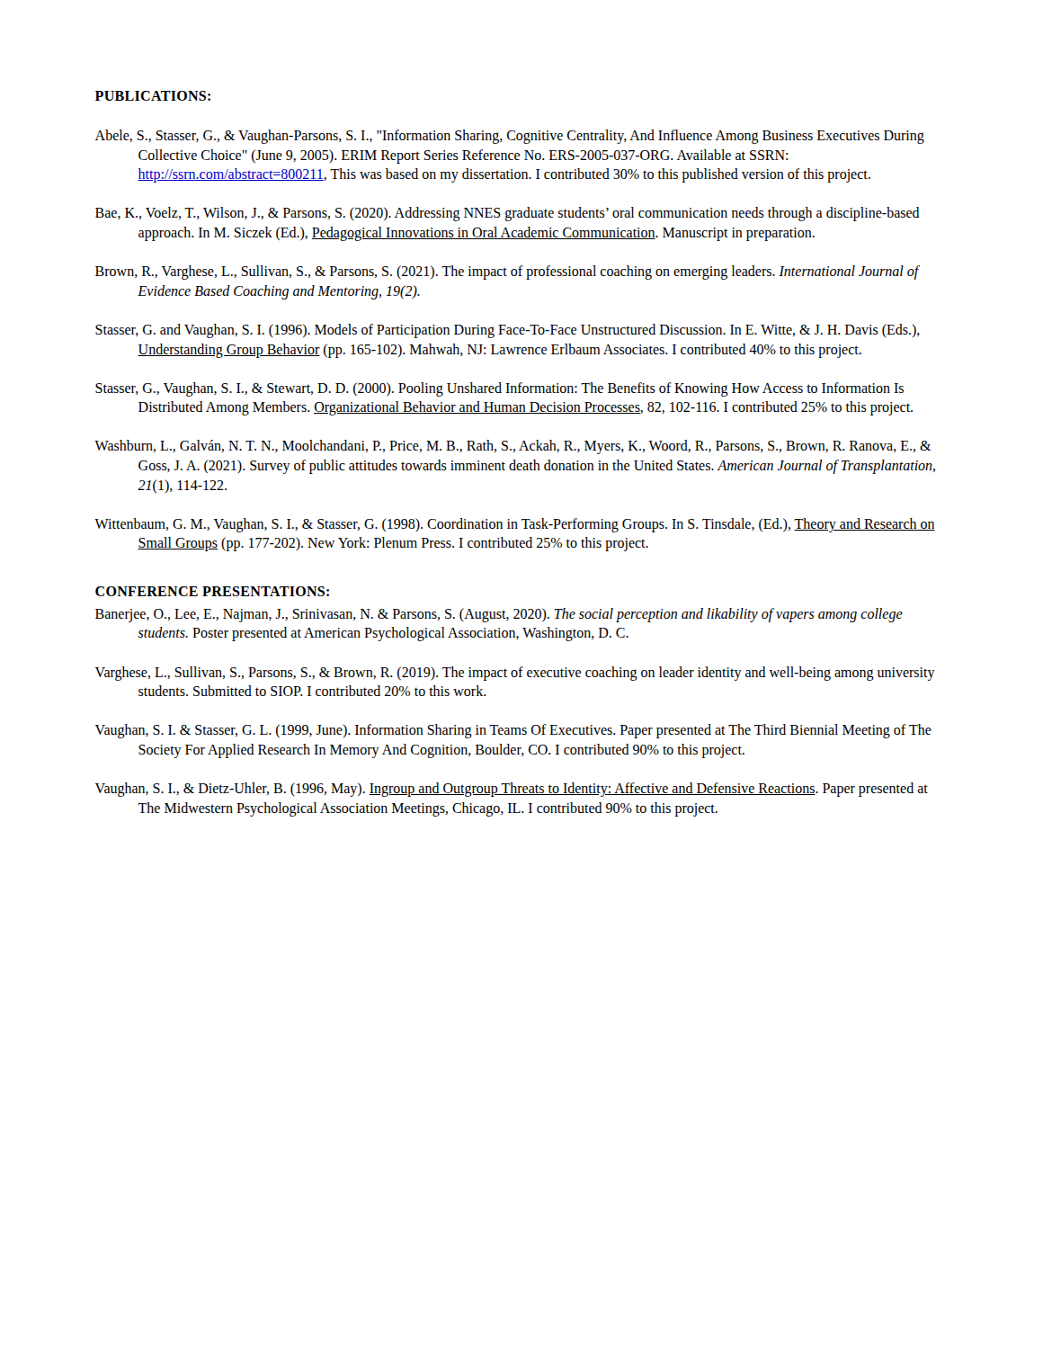PUBLICATIONS:
Abele, S., Stasser, G., & Vaughan-Parsons, S. I., "Information Sharing, Cognitive Centrality, And Influence Among Business Executives During Collective Choice" (June 9, 2005). ERIM Report Series Reference No. ERS-2005-037-ORG. Available at SSRN: http://ssrn.com/abstract=800211, This was based on my dissertation. I contributed 30% to this published version of this project.
Bae, K., Voelz, T., Wilson, J., & Parsons, S. (2020). Addressing NNES graduate students’ oral communication needs through a discipline-based approach. In M. Siczek (Ed.), Pedagogical Innovations in Oral Academic Communication. Manuscript in preparation.
Brown, R., Varghese, L., Sullivan, S., & Parsons, S. (2021). The impact of professional coaching on emerging leaders. International Journal of Evidence Based Coaching and Mentoring, 19(2).
Stasser, G. and Vaughan, S. I. (1996). Models of Participation During Face-To-Face Unstructured Discussion. In E. Witte, & J. H. Davis (Eds.), Understanding Group Behavior (pp. 165-102). Mahwah, NJ: Lawrence Erlbaum Associates. I contributed 40% to this project.
Stasser, G., Vaughan, S. I., & Stewart, D. D. (2000). Pooling Unshared Information: The Benefits of Knowing How Access to Information Is Distributed Among Members. Organizational Behavior and Human Decision Processes, 82, 102-116. I contributed 25% to this project.
Washburn, L., Galván, N. T. N., Moolchandani, P., Price, M. B., Rath, S., Ackah, R., Myers, K., Woord, R., Parsons, S., Brown, R. Ranova, E., & Goss, J. A. (2021). Survey of public attitudes towards imminent death donation in the United States. American Journal of Transplantation, 21(1), 114-122.
Wittenbaum, G. M., Vaughan, S. I., & Stasser, G. (1998). Coordination in Task-Performing Groups. In S. Tinsdale, (Ed.), Theory and Research on Small Groups (pp. 177-202). New York: Plenum Press. I contributed 25% to this project.
CONFERENCE PRESENTATIONS:
Banerjee, O., Lee, E., Najman, J., Srinivasan, N. & Parsons, S. (August, 2020). The social perception and likability of vapers among college students. Poster presented at American Psychological Association, Washington, D. C.
Varghese, L., Sullivan, S., Parsons, S., & Brown, R. (2019). The impact of executive coaching on leader identity and well-being among university students. Submitted to SIOP. I contributed 20% to this work.
Vaughan, S. I. & Stasser, G. L. (1999, June). Information Sharing in Teams Of Executives. Paper presented at The Third Biennial Meeting of The Society For Applied Research In Memory And Cognition, Boulder, CO. I contributed 90% to this project.
Vaughan, S. I., & Dietz-Uhler, B. (1996, May). Ingroup and Outgroup Threats to Identity: Affective and Defensive Reactions. Paper presented at The Midwestern Psychological Association Meetings, Chicago, IL. I contributed 90% to this project.